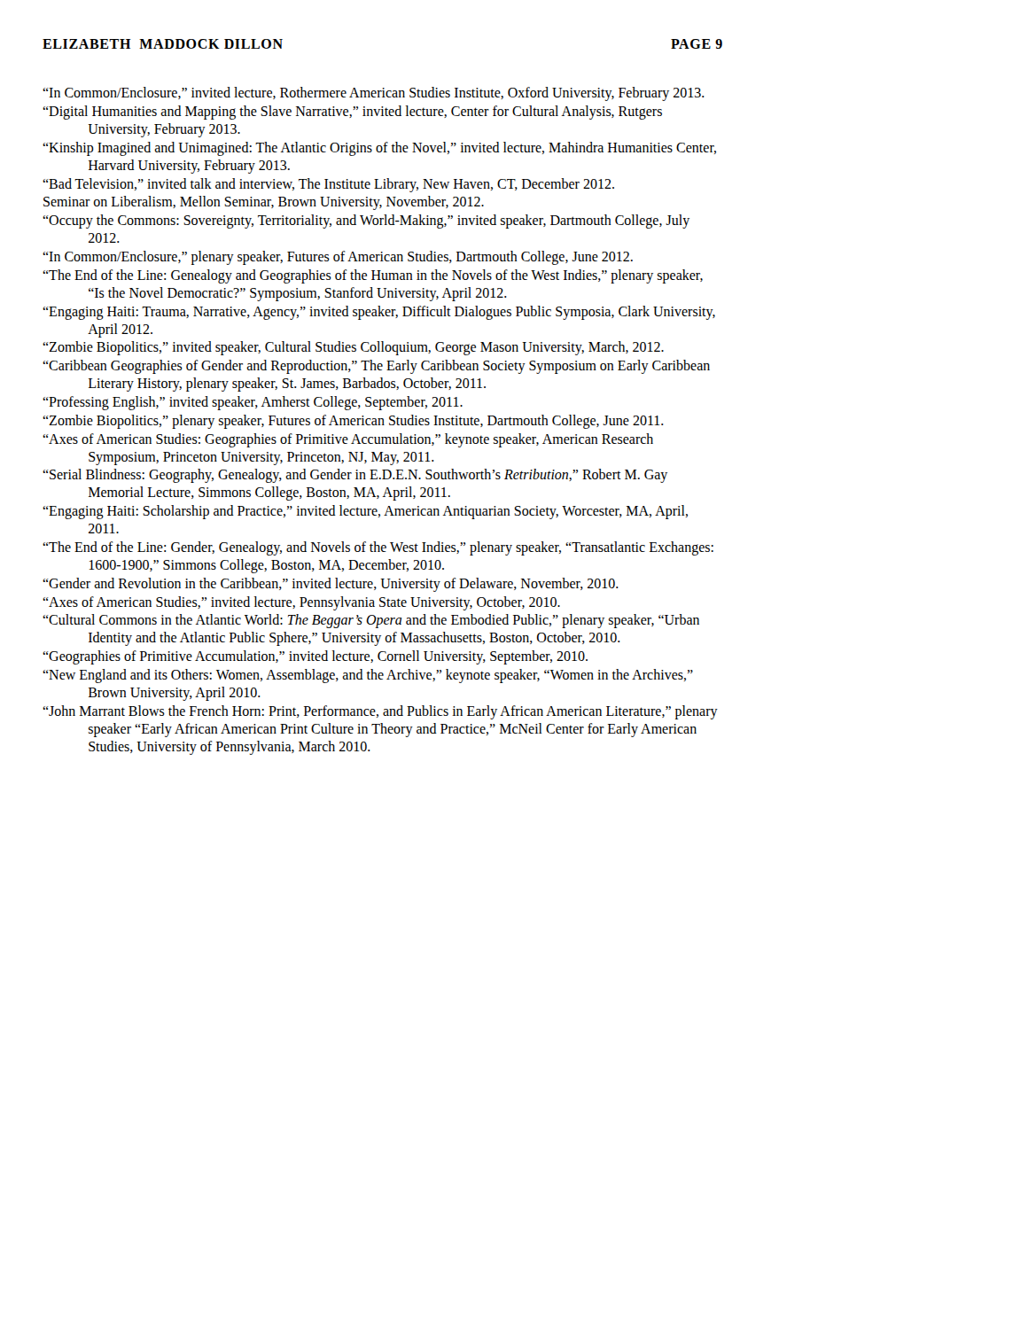ELIZABETH MADDOCK DILLON PAGE 9
“In Common/Enclosure,” invited lecture, Rothermere American Studies Institute, Oxford University, February 2013.
“Digital Humanities and Mapping the Slave Narrative,” invited lecture, Center for Cultural Analysis, Rutgers University, February 2013.
“Kinship Imagined and Unimagined: The Atlantic Origins of the Novel,” invited lecture, Mahindra Humanities Center, Harvard University, February 2013.
“Bad Television,” invited talk and interview, The Institute Library, New Haven, CT, December 2012.
Seminar on Liberalism, Mellon Seminar, Brown University, November, 2012.
“Occupy the Commons: Sovereignty, Territoriality, and World-Making,” invited speaker, Dartmouth College, July 2012.
“In Common/Enclosure,” plenary speaker, Futures of American Studies, Dartmouth College, June 2012.
“The End of the Line: Genealogy and Geographies of the Human in the Novels of the West Indies,” plenary speaker, “Is the Novel Democratic?” Symposium, Stanford University, April 2012.
“Engaging Haiti: Trauma, Narrative, Agency,” invited speaker, Difficult Dialogues Public Symposia, Clark University, April 2012.
“Zombie Biopolitics,” invited speaker, Cultural Studies Colloquium, George Mason University, March, 2012.
“Caribbean Geographies of Gender and Reproduction,” The Early Caribbean Society Symposium on Early Caribbean Literary History, plenary speaker, St. James, Barbados, October, 2011.
“Professing English,” invited speaker, Amherst College, September, 2011.
“Zombie Biopolitics,” plenary speaker, Futures of American Studies Institute, Dartmouth College, June 2011.
“Axes of American Studies: Geographies of Primitive Accumulation,” keynote speaker, American Research Symposium, Princeton University, Princeton, NJ, May, 2011.
“Serial Blindness: Geography, Genealogy, and Gender in E.D.E.N. Southworth’s Retribution,” Robert M. Gay Memorial Lecture, Simmons College, Boston, MA, April, 2011.
“Engaging Haiti: Scholarship and Practice,” invited lecture, American Antiquarian Society, Worcester, MA, April, 2011.
“The End of the Line: Gender, Genealogy, and Novels of the West Indies,” plenary speaker, “Transatlantic Exchanges: 1600-1900,” Simmons College, Boston, MA, December, 2010.
“Gender and Revolution in the Caribbean,” invited lecture, University of Delaware, November, 2010.
“Axes of American Studies,” invited lecture, Pennsylvania State University, October, 2010.
“Cultural Commons in the Atlantic World: The Beggar’s Opera and the Embodied Public,” plenary speaker, “Urban Identity and the Atlantic Public Sphere,” University of Massachusetts, Boston, October, 2010.
“Geographies of Primitive Accumulation,” invited lecture, Cornell University, September, 2010.
“New England and its Others: Women, Assemblage, and the Archive,” keynote speaker, “Women in the Archives,” Brown University, April 2010.
“John Marrant Blows the French Horn: Print, Performance, and Publics in Early African American Literature,” plenary speaker “Early African American Print Culture in Theory and Practice,” McNeil Center for Early American Studies, University of Pennsylvania, March 2010.